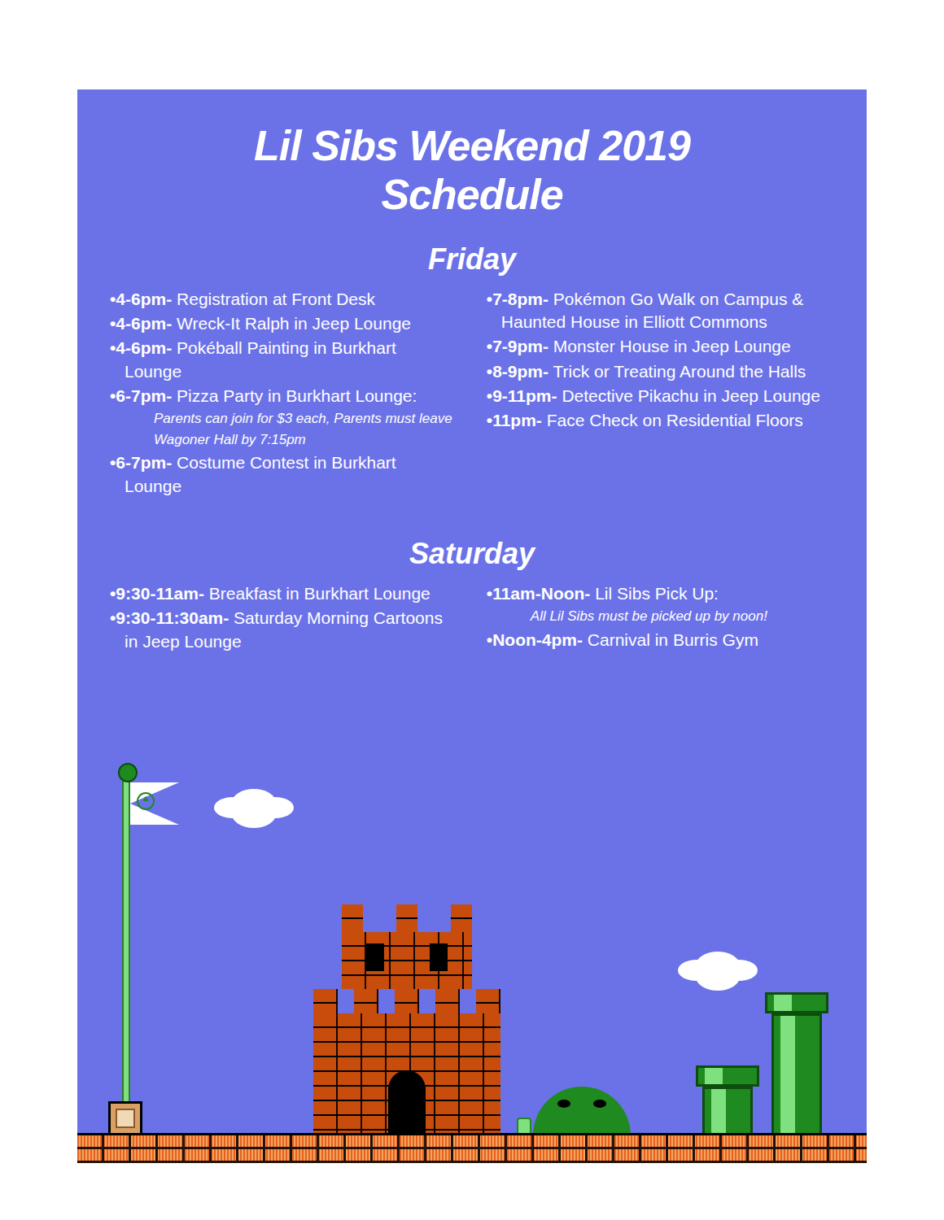Lil Sibs Weekend 2019
Schedule
Friday
•4-6pm- Registration at Front Desk
•4-6pm- Wreck-It Ralph in Jeep Lounge
•4-6pm- Pokéball Painting in Burkhart Lounge
•6-7pm- Pizza Party in Burkhart Lounge: Parents can join for $3 each, Parents must leave Wagoner Hall by 7:15pm
•6-7pm- Costume Contest in Burkhart Lounge
•7-8pm- Pokémon Go Walk on Campus & Haunted House in Elliott Commons
•7-9pm- Monster House in Jeep Lounge
•8-9pm- Trick or Treating Around the Halls
•9-11pm- Detective Pikachu in Jeep Lounge
•11pm- Face Check on Residential Floors
Saturday
•9:30-11am- Breakfast in Burkhart Lounge
•9:30-11:30am- Saturday Morning Cartoons in Jeep Lounge
•11am-Noon- Lil Sibs Pick Up: All Lil Sibs must be picked up by noon!
•Noon-4pm- Carnival in Burris Gym
♣